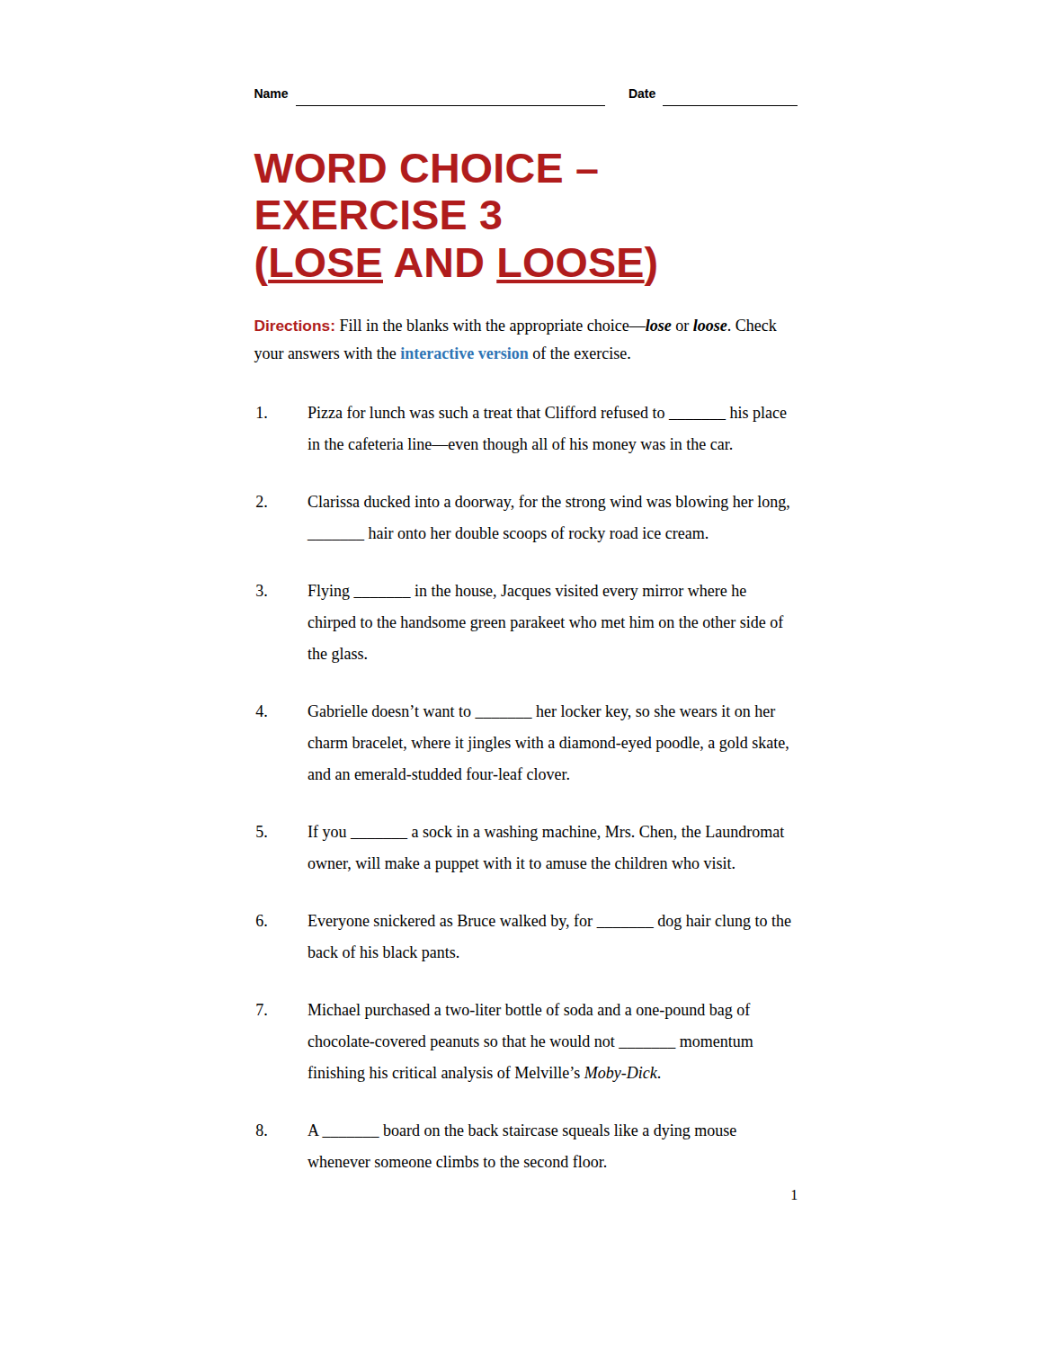Name Date
Word Choice – Exercise 3
(Lose and Loose)
Directions: Fill in the blanks with the appropriate choice—lose or loose. Check your answers with the interactive version of the exercise.
Pizza for lunch was such a treat that Clifford refused to _______ his place in the cafeteria line—even though all of his money was in the car.
Clarissa ducked into a doorway, for the strong wind was blowing her long, _______ hair onto her double scoops of rocky road ice cream.
Flying _______ in the house, Jacques visited every mirror where he chirped to the handsome green parakeet who met him on the other side of the glass.
Gabrielle doesn’t want to _______ her locker key, so she wears it on her charm bracelet, where it jingles with a diamond-eyed poodle, a gold skate, and an emerald-studded four-leaf clover.
If you _______ a sock in a washing machine, Mrs. Chen, the Laundromat owner, will make a puppet with it to amuse the children who visit.
Everyone snickered as Bruce walked by, for _______ dog hair clung to the back of his black pants.
Michael purchased a two-liter bottle of soda and a one-pound bag of chocolate-covered peanuts so that he would not _______ momentum finishing his critical analysis of Melville’s Moby-Dick.
A _______ board on the back staircase squeals like a dying mouse whenever someone climbs to the second floor.
1